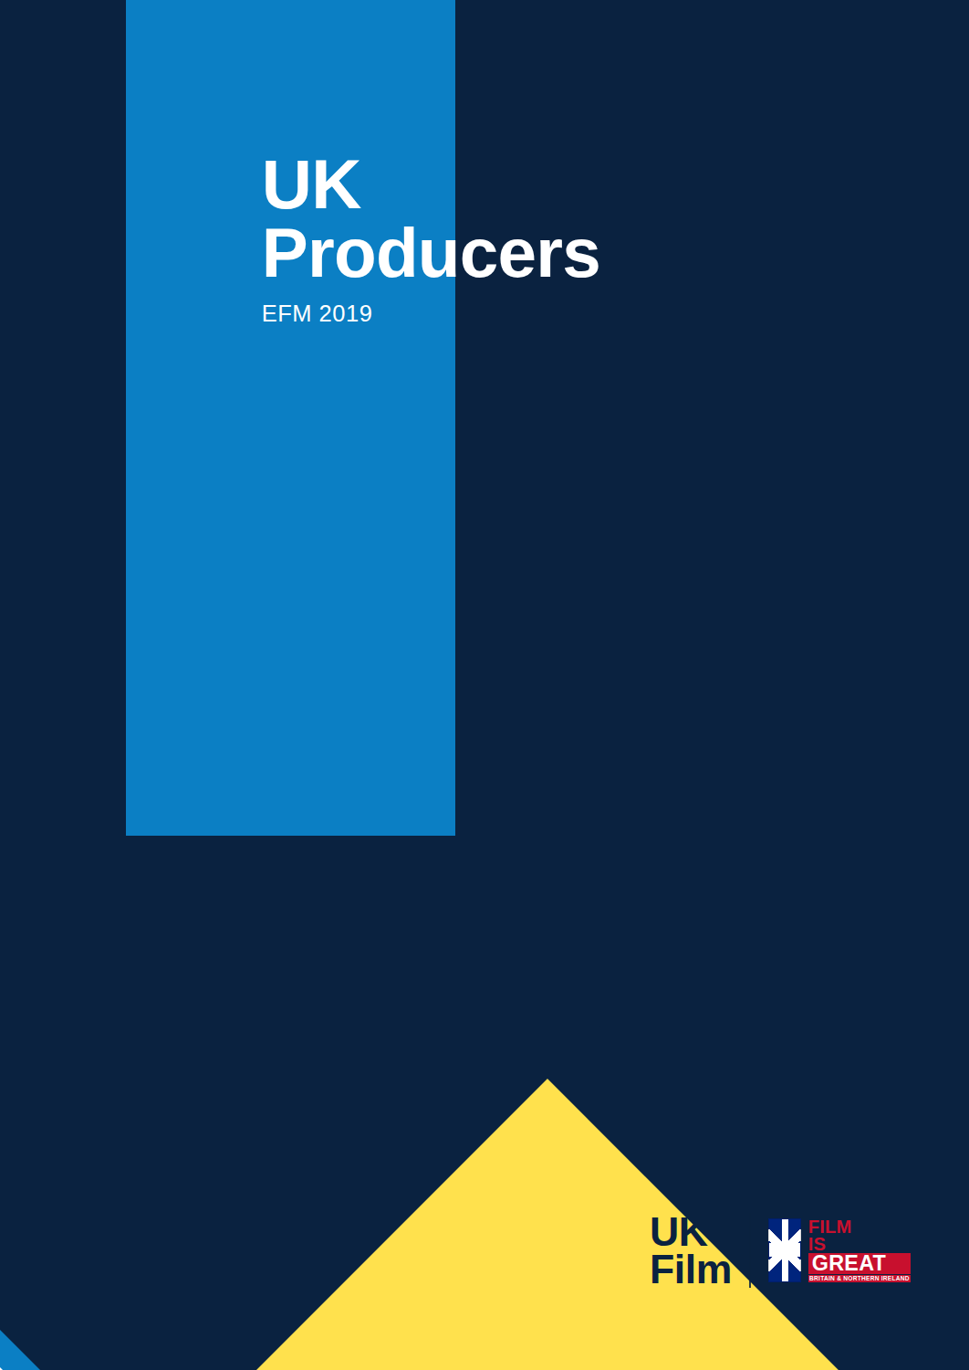UK
Producers
EFM 2019
UK
Film
FILM IS GREAT BRITAIN & NORTHERN IRELAND